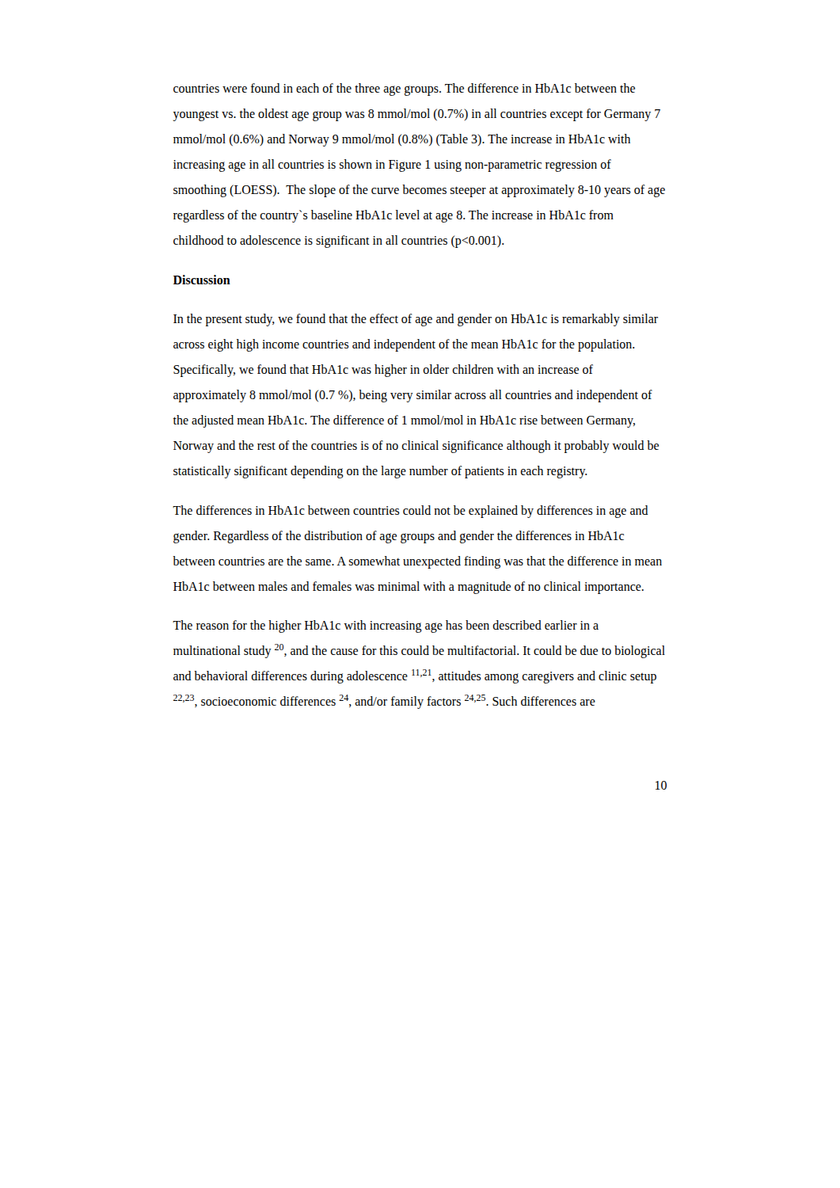countries were found in each of the three age groups. The difference in HbA1c between the youngest vs. the oldest age group was 8 mmol/mol (0.7%) in all countries except for Germany 7 mmol/mol (0.6%) and Norway 9 mmol/mol (0.8%) (Table 3). The increase in HbA1c with increasing age in all countries is shown in Figure 1 using non-parametric regression of smoothing (LOESS). The slope of the curve becomes steeper at approximately 8-10 years of age regardless of the country`s baseline HbA1c level at age 8. The increase in HbA1c from childhood to adolescence is significant in all countries (p<0.001).
Discussion
In the present study, we found that the effect of age and gender on HbA1c is remarkably similar across eight high income countries and independent of the mean HbA1c for the population. Specifically, we found that HbA1c was higher in older children with an increase of approximately 8 mmol/mol (0.7 %), being very similar across all countries and independent of the adjusted mean HbA1c. The difference of 1 mmol/mol in HbA1c rise between Germany, Norway and the rest of the countries is of no clinical significance although it probably would be statistically significant depending on the large number of patients in each registry.
The differences in HbA1c between countries could not be explained by differences in age and gender. Regardless of the distribution of age groups and gender the differences in HbA1c between countries are the same. A somewhat unexpected finding was that the difference in mean HbA1c between males and females was minimal with a magnitude of no clinical importance.
The reason for the higher HbA1c with increasing age has been described earlier in a multinational study 20, and the cause for this could be multifactorial. It could be due to biological and behavioral differences during adolescence 11,21, attitudes among caregivers and clinic setup 22,23, socioeconomic differences 24, and/or family factors 24,25. Such differences are
10